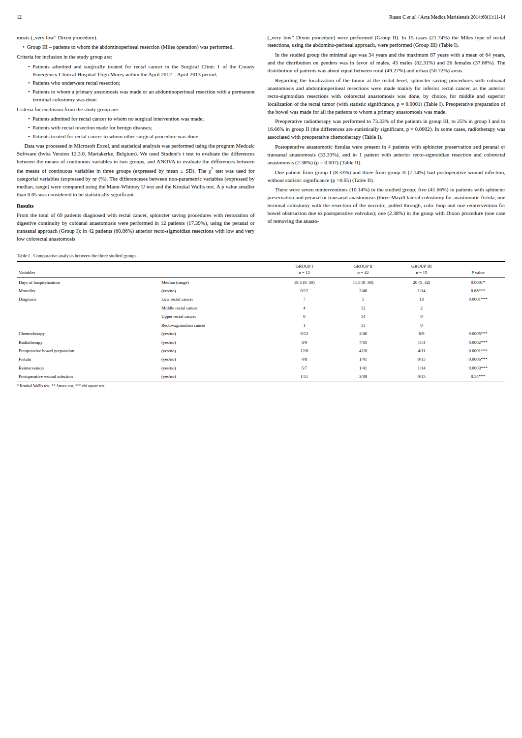12 Russu C et al. / Acta Medica Marisiensis 2014;60(1):11-14
mosis („very low” Dixon procedure).
Group III – patients to whom the abdominoperineal resection (Miles operation) was performed.
Criteria for inclusion in the study group are:
Patients admitted and surgically treated for rectal cancer in the Surgical Clinic 1 of the County Emergency Clinical Hospital Tîrgu Mureș within the April 2012 – April 2013 period;
Patients who underwent rectal resection;
Patients to whom a primary anstomosis was made or an abdominoperineal resection with a permanent terminal colostomy was done.
Criteria for exclusion from the study group are:
Patients admitted for rectal cancer to whom no surgical intervention was made;
Patients with rectal resection made for benign diseases;
Patients treated for rectal cancer to whom other surgical procedure was done.
Data was processed in Microsoft Excel, and statistical analysis was performed using the program Medcalc Software (bvba Version 12.3.0, Mariakerke, Belgium). We used Student's t test to evaluate the differences between the means of continuous variables in two groups, and ANOVA to evaluate the differences between the means of continuous variables in three groups (expressed by mean ± SD). The χ2 test was used for categorial variables (expressed by nr (%). The differenceses between non-parametric variables (expressed by median, range) were compared using the Mann-Whitney U test and the Kruskal Wallis test. A p value smaller than 0.05 was considered to be statistically significant.
Results
From the total of 69 patients diagnosed with rectal cancer, sphincter saving procedures with restoration of digestive continuity by coloanal anastomosis were performed in 12 patients (17.39%), using the peranal or transanal approach (Group I); in 42 patients (60.86%) anterior recto-sigmoidian resections with low and very low colorectal anastomosis
(„very low” Dixon procedure) were performed (Group II). In 15 cases (21.74%) the Miles type of rectal resections, using the abdomino-perineal approach, were performed (Group III) (Table I).
In the studied group the minimal age was 34 years and the maximum 87 years with a mean of 64 years, and the distribution on genders was in favor of males, 43 males (62.31%) and 26 females (37.68%). The distribution of patients was about equal between rural (49.27%) and urban (50.72%) areas.
Regarding the localization of the tumor at the rectal level, sphincter saving procedures with coloanal anastomosis and abdominoperineal resections were made mainly for inferior rectal cancer, as the anterior recto-sigmoidian resections with colorectal anastomosis was done, by choice, for middle and superior localization of the rectal tumor (with statistic significance, p = 0.0001) (Table I). Preoperative preparation of the bowel was made for all the patients to whom a primary anastomosis was made.
Preoperative radiotherapy was performed to 73.33% of the patients in group III, to 25% in group I and to 16.66% in group II (the differences are statistically significant, p = 0.0002). In some cases, radiotherapy was associated with preoperative chemotherapy (Table I).
Postoperative anastomotic fistulas were present in 4 patients with sphincter preservation and peranal or transanal anastomosis (33.33%), and in 1 patient with anterior recto-sigmoidian resection and colorectal anastomosis (2.38%) (p = 0.007) (Table II).
One patient from group I (8.33%) and three from group II (7.14%) had postoperative wound infection, without statistic significance (p >0.05) (Table II).
There were seven reinterventions (10.14%) in the studied group; five (41.66%) in patients with sphincter preservation and peranal or transanal anastomosis (three Maydl lateral colostomy for anastomotic fistula; one terminal colostomy with the resection of the necrotic, pulled through, colic loop and one reintervention for bowel obstruction due to postoperative volvulus); one (2.38%) in the group with Dixon procedure (one case of removing the anasto-
Table I. Comparative analysis between the three studied groups
| Variables | | GROUP I n = 12 | GROUP II n = 42 | GROUP III n = 15 | P value |
| --- | --- | --- | --- | --- | --- |
| Days of hospitalization | Median (range) | 18.5 (9–50) | 11.5 (8–30) | 20 (5–32) | 0.0001* |
| Mortality | (yes/no) | 0/12 | 2/40 | 1/14 | 0.68*** |
| Diagnosis | Low rectal cancer | 7 | 5 | 13 | 0.0001*** |
| | Middle rectal cancer | 4 | 12 | 2 | |
| | Upper rectal cancer | 0 | 14 | 0 | |
| | Recto-sigmoidian cancer | 1 | 11 | 0 | |
| Chemotherapy | (yes/no) | 0/12 | 2/40 | 6/9 | 0.0005*** |
| Radiotherapy | (yes/no) | 3/9 | 7/35 | 11/4 | 0.0002*** |
| Preoperative bowel preparation | (yes/no) | 12/0 | 42/0 | 4/11 | 0.0001*** |
| Fistula | (yes/no) | 4/8 | 1/41 | 0/15 | 0.0006*** |
| Reintervenion | (yes/no) | 5/7 | 1/41 | 1/14 | 0.0003*** |
| Postoperative wound infection | (yes/no) | 1/11 | 3/39 | 0/15 | 0.54*** |
* Kruskal Wallis test, ** Anova test, *** chi square test